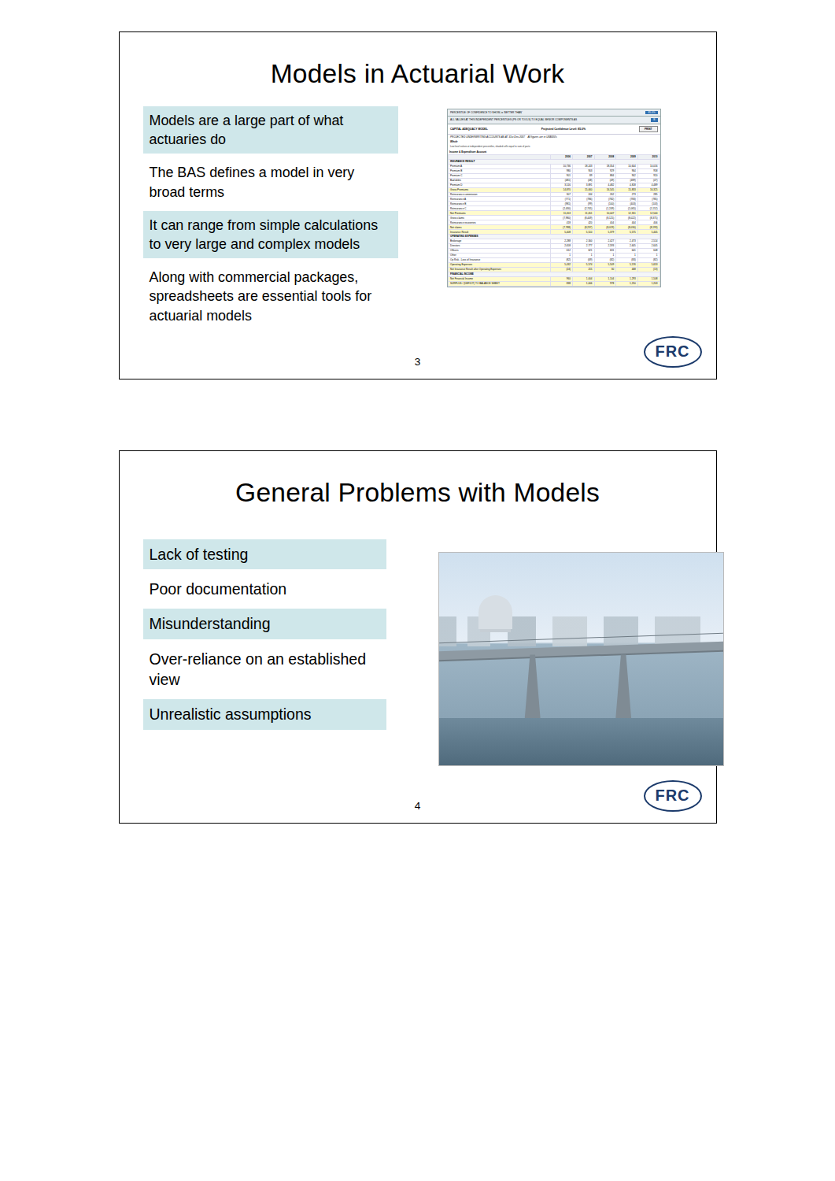Models in Actuarial Work
Models are a large part of what actuaries do
The BAS defines a model in very broad terms
It can range from simple calculations to very large and complex models
Along with commercial packages, spreadsheets are essential tools for actuarial models
PERCENTILE OF CONFIDENCE TO SHOW, ie 'BETTER THAN' 85.0%
ALL VALUES AT THIS INDEPENDENT PERCENTILES (PS OR TOOLS) TO EQUAL SENIOR COMPONENTS AS B
CAPITAL ADEQUACY MODEL Projected Confidence Level: 85.0% PRINT
PROJECTED UNDERWRITING ACCOUNTS AS AT 31st Dec 2007 All figures are in US$000's
Whole
Low level values at independent percentiles, shaded cells equal to sum of parts
Income & Expenditure Account
| | 2006 | 2007 | 2008 | 2009 | 2010 |
| --- | --- | --- | --- | --- | --- |
| INSURANCE RESULT |
| Premium A | 10,736 | 18,243 | 18,354 | 10,604 | 10,016 |
| Premium B | 980 | 903 | 929 | 964 | 958 |
| Premium C | 901 | 89 | 884 | 902 | 920 |
| Bad debts | (481) | (48) | (49) | (489) | (47) |
| Premium D | 3,516 | 3,891 | 4,482 | 4,818 | 4,489 |
| Gross Premiums | 14,870 | 15,060 | 16,545 | 15,833 | 16,325 |
| Reinsurance commission | 307 | 244 | 262 | 273 | 285 |
| Reinsurance A | (771) | (786) | (782) | (783) | (785) |
| Reinsurance B | (981) | (99) | (100) | (403) | (103) |
| Reinsurance C | (2,430) | (2,745) | (1,249) | (1,065) | (1,152) |
| Net Premiums | 11,053 | 11,051 | 10,047 | 12,351 | 12,540 |
| Gross claims | (7,980) | (8,449) | (8,125) | (8,022) | (8,375) |
| Reinsurance recoveries | 418 | 420 | 404 | 404 | 406 |
| Net claims | (7,788) | (8,237) | (8,019) | (8,030) | (8,193) |
| Insurance Result | 5,408 | 5,510 | 5,379 | 5,575 | 5,445 |
| OPERATING EXPENSES |
| Brokerage | 2,288 | 2,300 | 2,427 | 2,473 | 2,514 |
| Directors | 2,658 | 2,777 | 2,593 | 2,605 | 2,645 |
| Officers | 612 | 621 | 631 | 641 | 648 |
| Other | 1 | 1 | 1 | 1 | 1 |
| Op Risk - Loss of Insurance | (82) | (69) | (82) | (83) | (82) |
| Operating Expenses | 5,432 | 5,574 | 5,509 | 5,576 | 5,653 |
| Net Insurance Result after Operating Expenses | (24) | 215 | 30 | 468 | (13) |
| FINANCIAL INCOME |
| Net Financial Income | 960 | 1,004 | 1,104 | 1,293 | 1,508 |
| SURPLUS / (DEFICIT) TO BALANCE SHEET | 838 | 1,006 | 978 | 1,250 | 1,203 |
3
FRC
General Problems with Models
Lack of testing
Poor documentation
Misunderstanding
Over-reliance on an established view
Unrealistic assumptions
4
FRC